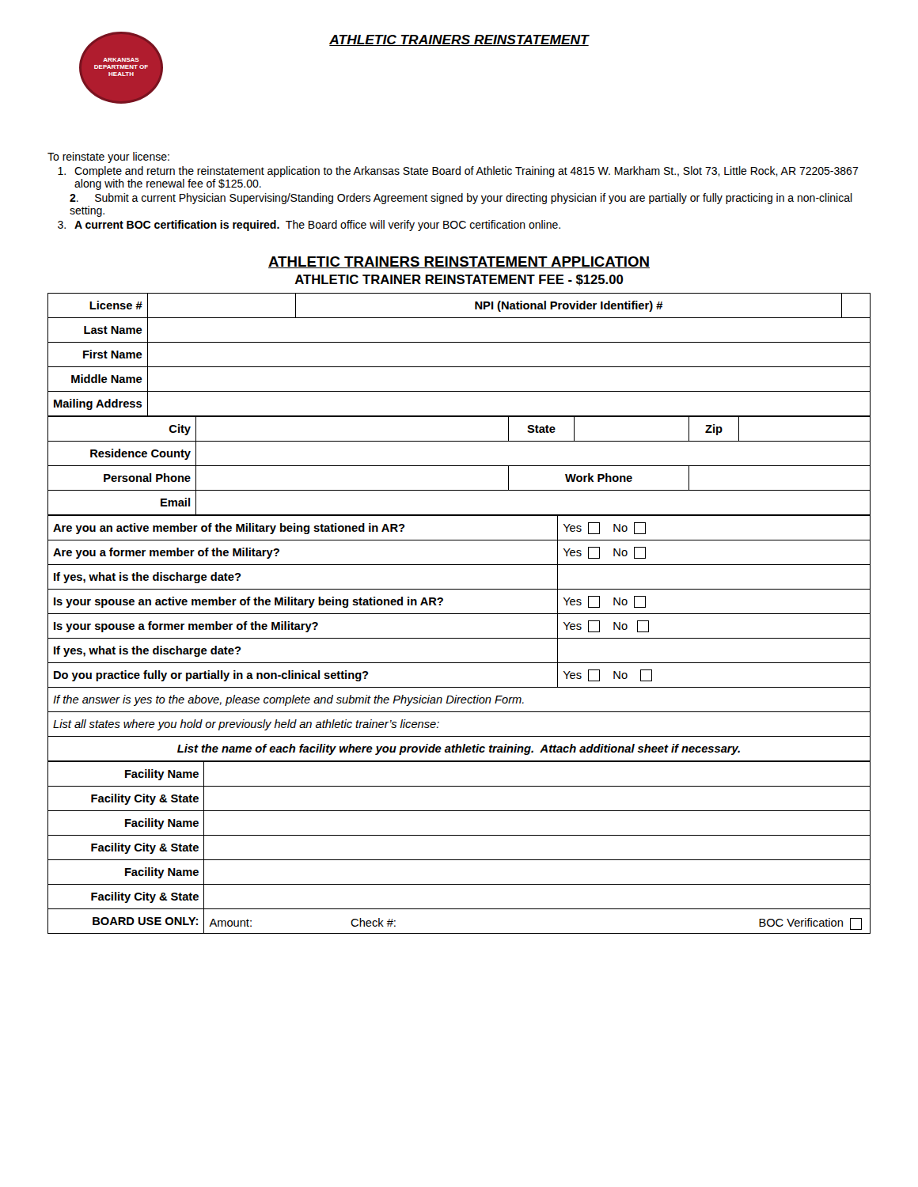ARKANSAS DEPARTMENT OF HEALTH
ATHLETIC TRAINERS REINSTATEMENT
To reinstate your license:
Complete and return the reinstatement application to the Arkansas State Board of Athletic Training at 4815 W. Markham St., Slot 73, Little Rock, AR 72205-3867 along with the renewal fee of $125.00.
2. Submit a current Physician Supervising/Standing Orders Agreement signed by your directing physician if you are partially or fully practicing in a non-clinical setting.
A current BOC certification is required. The Board office will verify your BOC certification online.
ATHLETIC TRAINERS REINSTATEMENT APPLICATION
ATHLETIC TRAINER REINSTATEMENT FEE - $125.00
| License # | | NPI (National Provider Identifier) # | |
| Last Name | |
| First Name | |
| Middle Name | |
| Mailing Address | |
| City | | State | | Zip | |
| Residence County | |
| Personal Phone | | Work Phone | |
| Email | |
| Are you an active member of the Military being stationed in AR? | Yes No |
| Are you a former member of the Military? | Yes No |
| If yes, what is the discharge date? | |
| Is your spouse an active member of the Military being stationed in AR? | Yes No |
| Is your spouse a former member of the Military? | Yes No |
| If yes, what is the discharge date? | |
| Do you practice fully or partially in a non-clinical setting? | Yes No |
| If the answer is yes to the above, please complete and submit the Physician Direction Form. |
| List all states where you hold or previously held an athletic trainer’s license: |
| List the name of each facility where you provide athletic training. Attach additional sheet if necessary. |
| Facility Name | |
| Facility City & State | |
| Facility Name | |
| Facility City & State | |
| Facility Name | |
| Facility City & State | |
| BOARD USE ONLY: | Amount: Check #: BOC Verification |